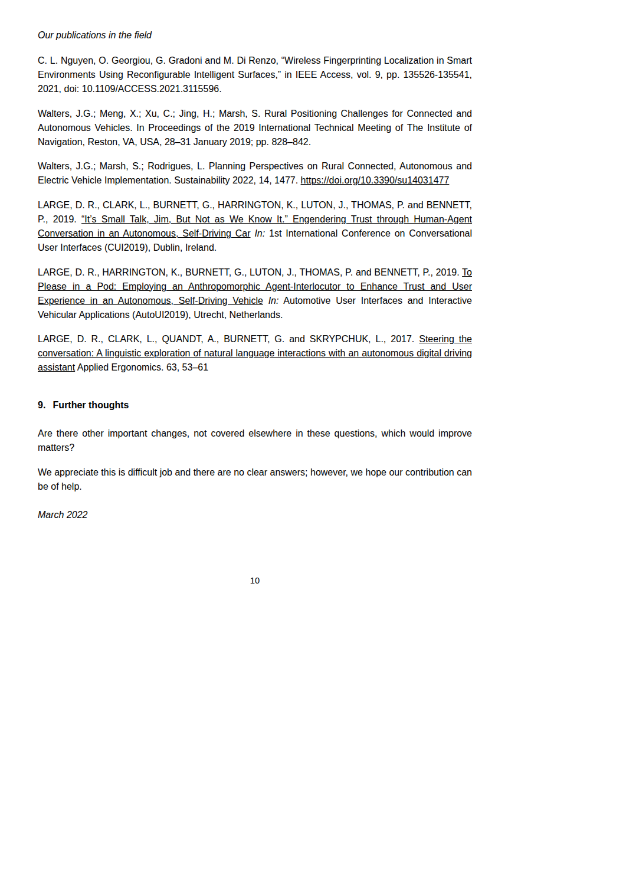Our publications in the field
C. L. Nguyen, O. Georgiou, G. Gradoni and M. Di Renzo, “Wireless Fingerprinting Localization in Smart Environments Using Reconfigurable Intelligent Surfaces,” in IEEE Access, vol. 9, pp. 135526-135541, 2021, doi: 10.1109/ACCESS.2021.3115596.
Walters, J.G.; Meng, X.; Xu, C.; Jing, H.; Marsh, S. Rural Positioning Challenges for Connected and Autonomous Vehicles. In Proceedings of the 2019 International Technical Meeting of The Institute of Navigation, Reston, VA, USA, 28–31 January 2019; pp. 828–842.
Walters, J.G.; Marsh, S.; Rodrigues, L. Planning Perspectives on Rural Connected, Autonomous and Electric Vehicle Implementation. Sustainability 2022, 14, 1477. https://doi.org/10.3390/su14031477
LARGE, D. R., CLARK, L., BURNETT, G., HARRINGTON, K., LUTON, J., THOMAS, P. and BENNETT, P., 2019. “It’s Small Talk, Jim, But Not as We Know It.” Engendering Trust through Human-Agent Conversation in an Autonomous, Self-Driving Car In: 1st International Conference on Conversational User Interfaces (CUI2019), Dublin, Ireland.
LARGE, D. R., HARRINGTON, K., BURNETT, G., LUTON, J., THOMAS, P. and BENNETT, P., 2019. To Please in a Pod: Employing an Anthropomorphic Agent-Interlocutor to Enhance Trust and User Experience in an Autonomous, Self-Driving Vehicle In: Automotive User Interfaces and Interactive Vehicular Applications (AutoUI2019), Utrecht, Netherlands.
LARGE, D. R., CLARK, L., QUANDT, A., BURNETT, G. and SKRYPCHUK, L., 2017. Steering the conversation: A linguistic exploration of natural language interactions with an autonomous digital driving assistant Applied Ergonomics. 63, 53–61
9. Further thoughts
Are there other important changes, not covered elsewhere in these questions, which would improve matters?
We appreciate this is difficult job and there are no clear answers; however, we hope our contribution can be of help.
March 2022
10